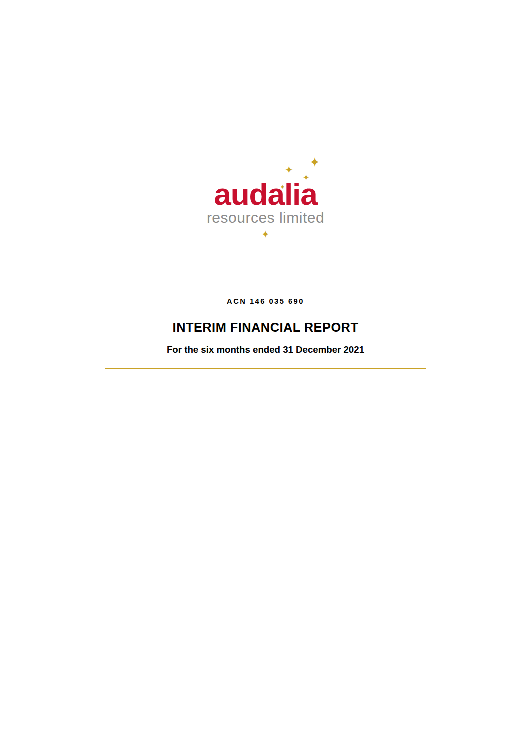✦ ✦ ✦ ✦ ✦ audalia resources limited ✦
ACN 146 035 690
INTERIM FINANCIAL REPORT
For the six months ended 31 December 2021